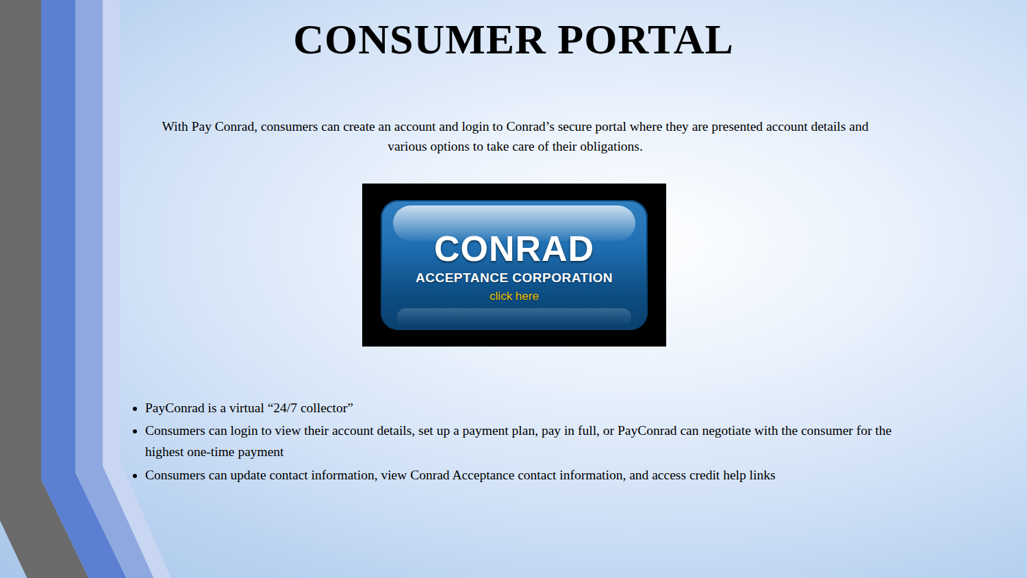CONSUMER PORTAL
With Pay Conrad, consumers can create an account and login to Conrad’s secure portal where they are presented account details and various options to take care of their obligations.
CONRAD
ACCEPTANCE CORPORATION
click here
PayConrad is a virtual “24/7 collector”
Consumers can login to view their account details, set up a payment plan, pay in full, or PayConrad can negotiate with the consumer for the highest one-time payment
Consumers can update contact information, view Conrad Acceptance contact information, and access credit help links